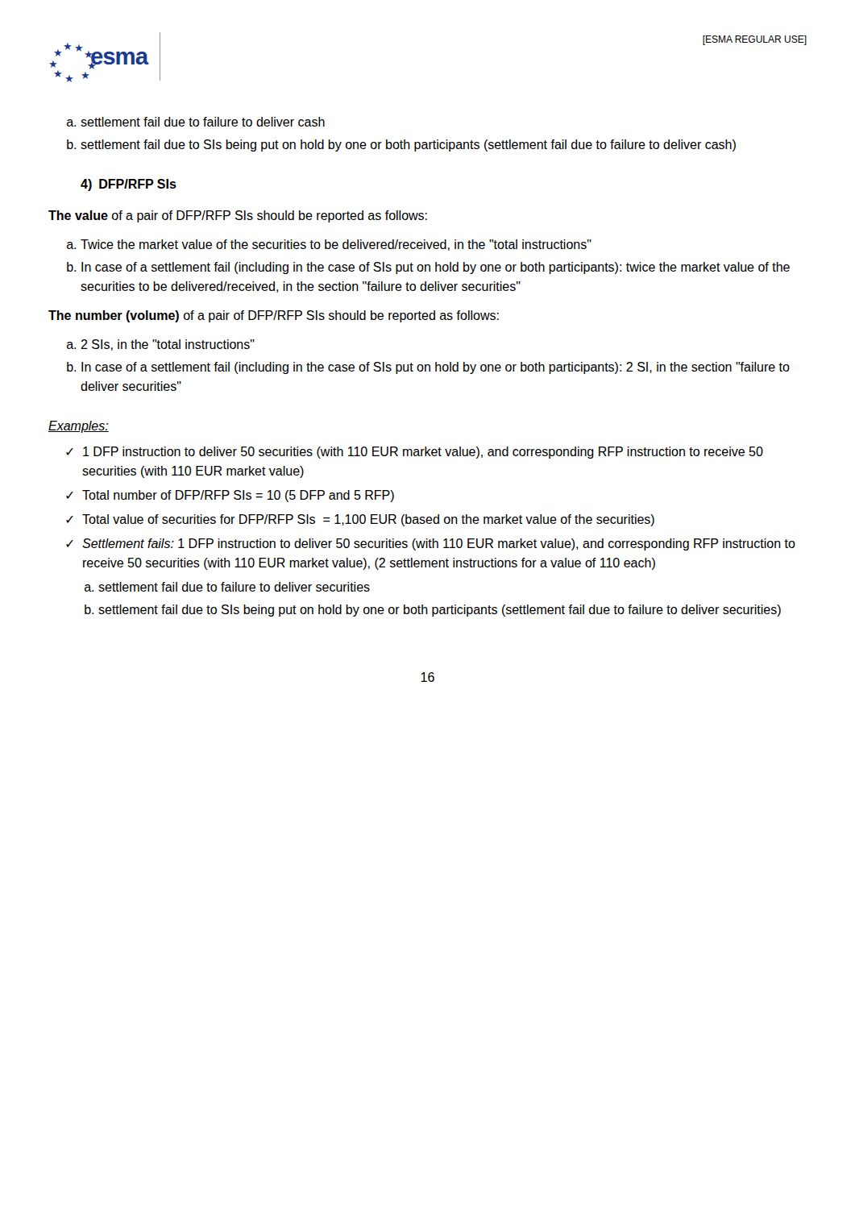★ ★ ★ ★ ★ ★ ★ ★ ★
esma
[ESMA REGULAR USE]
settlement fail due to failure to deliver cash
settlement fail due to SIs being put on hold by one or both participants (settlement fail due to failure to deliver cash)
4) DFP/RFP SIs
The value of a pair of DFP/RFP SIs should be reported as follows:
Twice the market value of the securities to be delivered/received, in the "total instructions"
In case of a settlement fail (including in the case of SIs put on hold by one or both participants): twice the market value of the securities to be delivered/received, in the section "failure to deliver securities"
The number (volume) of a pair of DFP/RFP SIs should be reported as follows:
2 SIs, in the "total instructions"
In case of a settlement fail (including in the case of SIs put on hold by one or both participants): 2 SI, in the section "failure to deliver securities"
Examples:
1 DFP instruction to deliver 50 securities (with 110 EUR market value), and corresponding RFP instruction to receive 50 securities (with 110 EUR market value)
Total number of DFP/RFP SIs = 10 (5 DFP and 5 RFP)
Total value of securities for DFP/RFP SIs = 1,100 EUR (based on the market value of the securities)
Settlement fails: 1 DFP instruction to deliver 50 securities (with 110 EUR market value), and corresponding RFP instruction to receive 50 securities (with 110 EUR market value), (2 settlement instructions for a value of 110 each)
settlement fail due to failure to deliver securities
settlement fail due to SIs being put on hold by one or both participants (settlement fail due to failure to deliver securities)
16